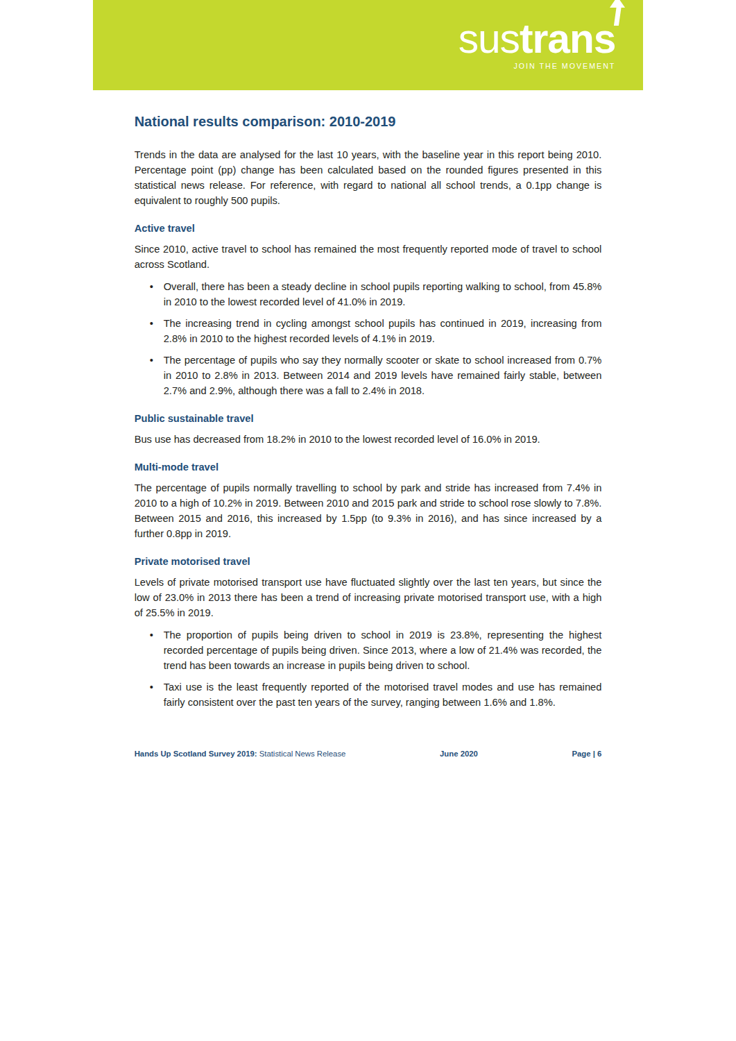sustrans
JOIN THE MOVEMENT
National results comparison: 2010-2019
Trends in the data are analysed for the last 10 years, with the baseline year in this report being 2010. Percentage point (pp) change has been calculated based on the rounded figures presented in this statistical news release. For reference, with regard to national all school trends, a 0.1pp change is equivalent to roughly 500 pupils.
Active travel
Since 2010, active travel to school has remained the most frequently reported mode of travel to school across Scotland.
Overall, there has been a steady decline in school pupils reporting walking to school, from 45.8% in 2010 to the lowest recorded level of 41.0% in 2019.
The increasing trend in cycling amongst school pupils has continued in 2019, increasing from 2.8% in 2010 to the highest recorded levels of 4.1% in 2019.
The percentage of pupils who say they normally scooter or skate to school increased from 0.7% in 2010 to 2.8% in 2013. Between 2014 and 2019 levels have remained fairly stable, between 2.7% and 2.9%, although there was a fall to 2.4% in 2018.
Public sustainable travel
Bus use has decreased from 18.2% in 2010 to the lowest recorded level of 16.0% in 2019.
Multi-mode travel
The percentage of pupils normally travelling to school by park and stride has increased from 7.4% in 2010 to a high of 10.2% in 2019. Between 2010 and 2015 park and stride to school rose slowly to 7.8%. Between 2015 and 2016, this increased by 1.5pp (to 9.3% in 2016), and has since increased by a further 0.8pp in 2019.
Private motorised travel
Levels of private motorised transport use have fluctuated slightly over the last ten years, but since the low of 23.0% in 2013 there has been a trend of increasing private motorised transport use, with a high of 25.5% in 2019.
The proportion of pupils being driven to school in 2019 is 23.8%, representing the highest recorded percentage of pupils being driven. Since 2013, where a low of 21.4% was recorded, the trend has been towards an increase in pupils being driven to school.
Taxi use is the least frequently reported of the motorised travel modes and use has remained fairly consistent over the past ten years of the survey, ranging between 1.6% and 1.8%.
Hands Up Scotland Survey 2019: Statistical News Release
June 2020
Page | 6